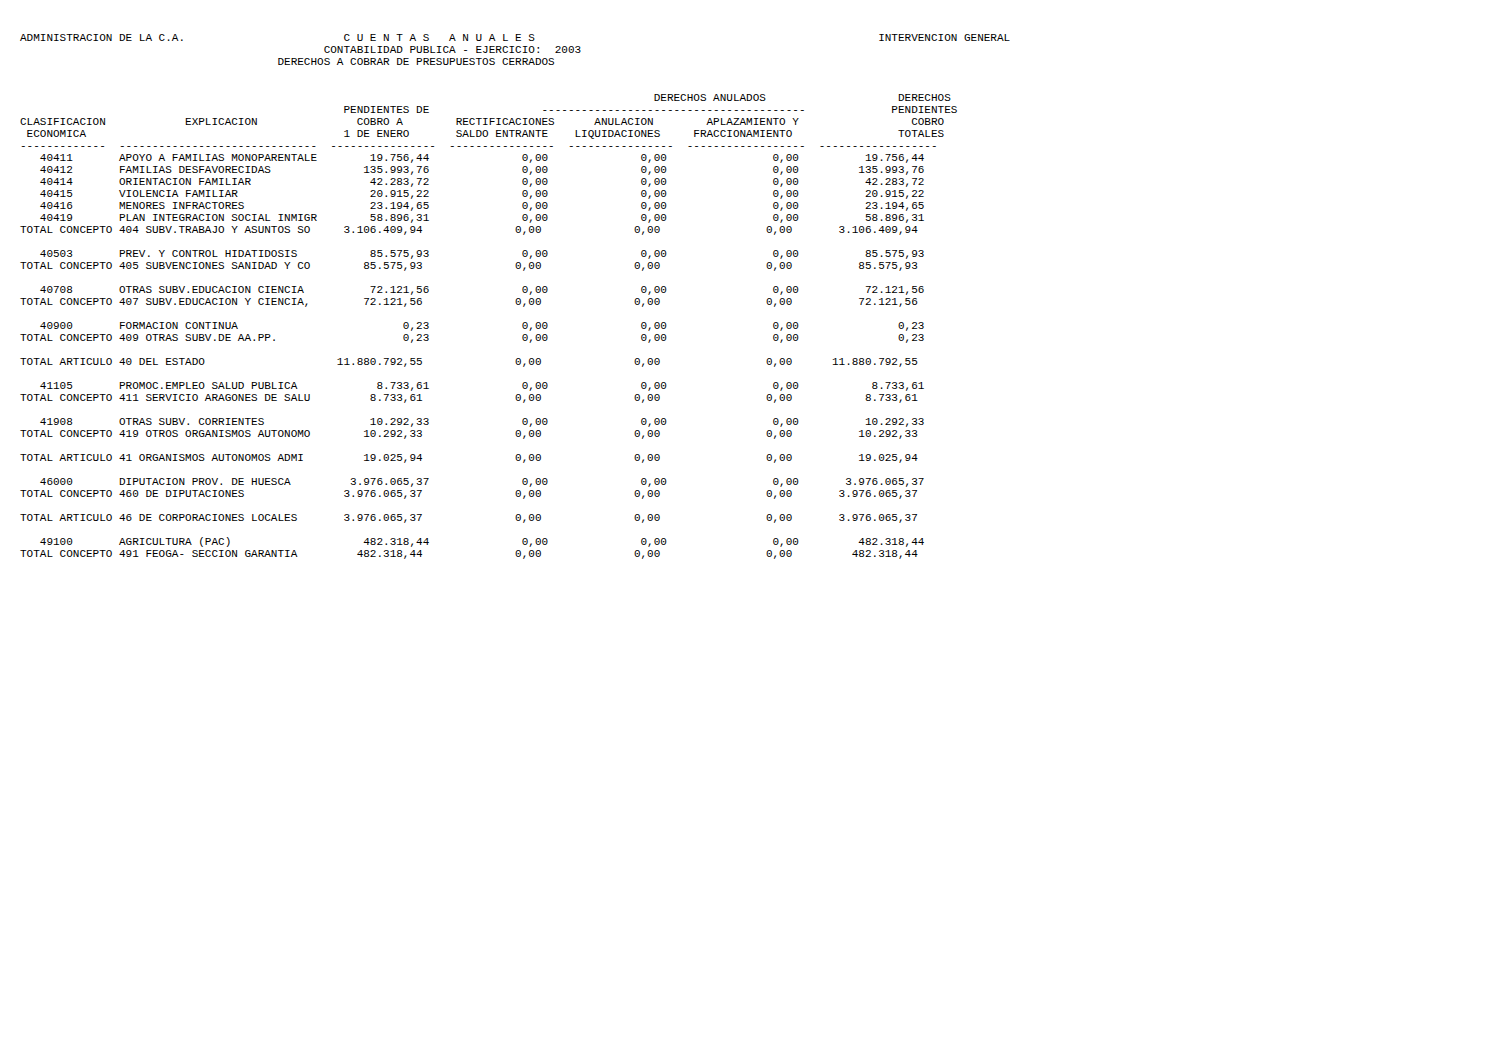ADMINISTRACION DE LA C.A. C U E N T A S A N U A L E S INTERVENCION GENERAL CONTABILIDAD PUBLICA - EJERCICIO: 2003 DERECHOS A COBRAR DE PRESUPUESTOS CERRADOS DERECHOS ANULADOS DERECHOS PENDIENTES DE ---------------------------------------- PENDIENTES CLASIFICACION EXPLICACION COBRO A RECTIFICACIONES ANULACION APLAZAMIENTO Y COBRO ECONOMICA 1 DE ENERO SALDO ENTRANTE LIQUIDACIONES FRACCIONAMIENTO TOTALES ------------- ------------------------------ ---------------- ---------------- ---------------- ------------------ ------------------ 40411 APOYO A FAMILIAS MONOPARENTALE 19.756,44 0,00 0,00 0,00 19.756,44 40412 FAMILIAS DESFAVORECIDAS 135.993,76 0,00 0,00 0,00 135.993,76 40414 ORIENTACION FAMILIAR 42.283,72 0,00 0,00 0,00 42.283,72 40415 VIOLENCIA FAMILIAR 20.915,22 0,00 0,00 0,00 20.915,22 40416 MENORES INFRACTORES 23.194,65 0,00 0,00 0,00 23.194,65 40419 PLAN INTEGRACION SOCIAL INMIGR 58.896,31 0,00 0,00 0,00 58.896,31 TOTAL CONCEPTO 404 SUBV.TRABAJO Y ASUNTOS SO 3.106.409,94 0,00 0,00 0,00 3.106.409,94 40503 PREV. Y CONTROL HIDATIDOSIS 85.575,93 0,00 0,00 0,00 85.575,93 TOTAL CONCEPTO 405 SUBVENCIONES SANIDAD Y CO 85.575,93 0,00 0,00 0,00 85.575,93 40708 OTRAS SUBV.EDUCACION CIENCIA 72.121,56 0,00 0,00 0,00 72.121,56 TOTAL CONCEPTO 407 SUBV.EDUCACION Y CIENCIA, 72.121,56 0,00 0,00 0,00 72.121,56 40900 FORMACION CONTINUA 0,23 0,00 0,00 0,00 0,23 TOTAL CONCEPTO 409 OTRAS SUBV.DE AA.PP. 0,23 0,00 0,00 0,00 0,23 TOTAL ARTICULO 40 DEL ESTADO 11.880.792,55 0,00 0,00 0,00 11.880.792,55 41105 PROMOC.EMPLEO SALUD PUBLICA 8.733,61 0,00 0,00 0,00 8.733,61 TOTAL CONCEPTO 411 SERVICIO ARAGONES DE SALU 8.733,61 0,00 0,00 0,00 8.733,61 41908 OTRAS SUBV. CORRIENTES 10.292,33 0,00 0,00 0,00 10.292,33 TOTAL CONCEPTO 419 OTROS ORGANISMOS AUTONOMO 10.292,33 0,00 0,00 0,00 10.292,33 TOTAL ARTICULO 41 ORGANISMOS AUTONOMOS ADMI 19.025,94 0,00 0,00 0,00 19.025,94 46000 DIPUTACION PROV. DE HUESCA 3.976.065,37 0,00 0,00 0,00 3.976.065,37 TOTAL CONCEPTO 460 DE DIPUTACIONES 3.976.065,37 0,00 0,00 0,00 3.976.065,37 TOTAL ARTICULO 46 DE CORPORACIONES LOCALES 3.976.065,37 0,00 0,00 0,00 3.976.065,37 49100 AGRICULTURA (PAC) 482.318,44 0,00 0,00 0,00 482.318,44 TOTAL CONCEPTO 491 FEOGA- SECCION GARANTIA 482.318,44 0,00 0,00 0,00 482.318,44